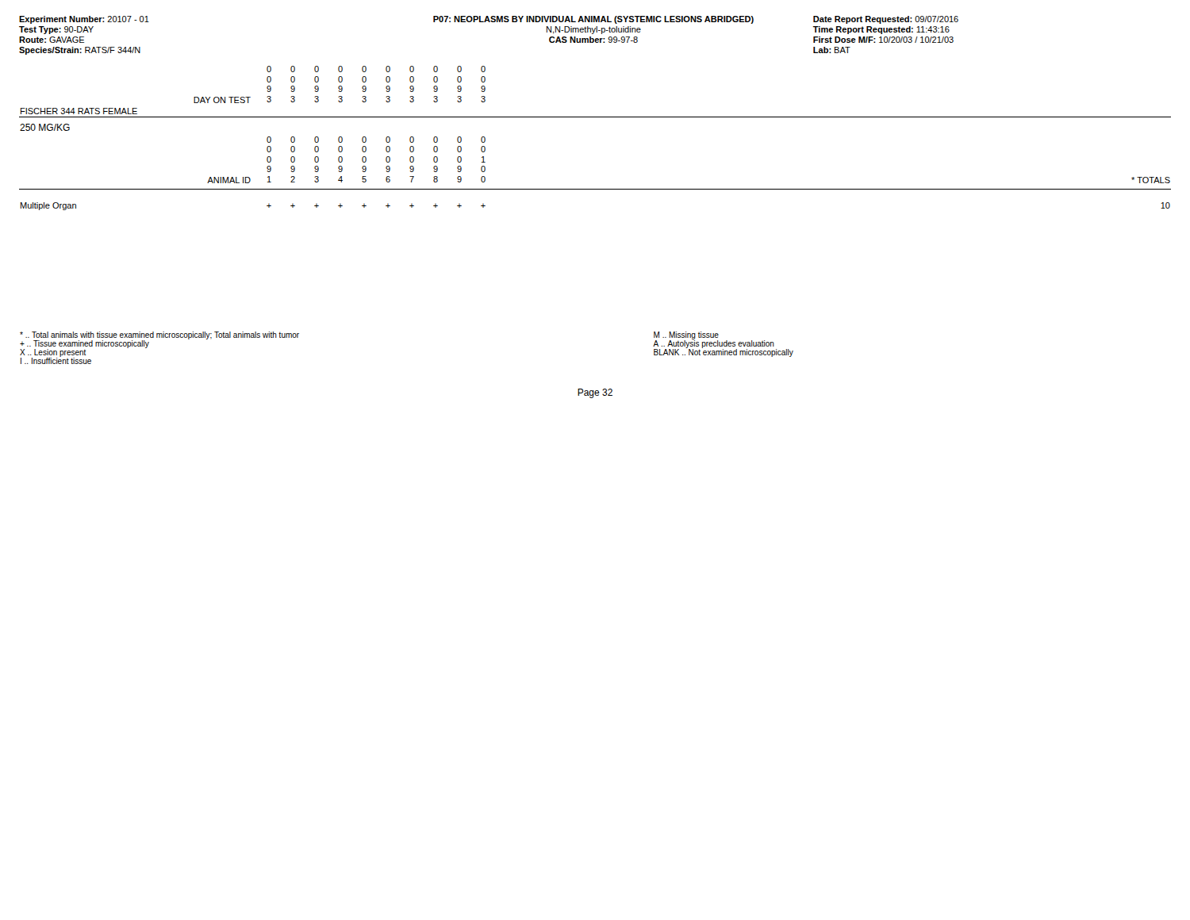| Experiment Number: 20107 - 01 | P07: NEOPLASMS BY INDIVIDUAL ANIMAL (SYSTEMIC LESIONS ABRIDGED) | Date Report Requested: 09/07/2016 |
| Test Type: 90-DAY | N,N-Dimethyl-p-toluidine | Time Report Requested: 11:43:16 |
| Route: GAVAGE | CAS Number: 99-97-8 | First Dose M/F: 10/20/03 / 10/21/03 |
| Species/Strain: RATS/F 344/N | | Lab: BAT |
| DAY ON TEST | 0 0 9 3 | 0 0 9 3 | 0 0 9 3 | 0 0 9 3 | 0 0 9 3 | 0 0 9 3 | 0 0 9 3 | 0 0 9 3 | 0 0 9 3 | 0 0 9 3 | |
| FISCHER 344 RATS FEMALE | | |
| 250 MG/KG | | |
| ANIMAL ID | 0 0 0 9 1 | 0 0 0 9 2 | 0 0 0 9 3 | 0 0 0 9 4 | 0 0 0 9 5 | 0 0 0 9 6 | 0 0 0 9 7 | 0 0 0 9 8 | 0 0 0 9 9 | 0 0 1 0 0 | * TOTALS |
| Multiple Organ | + | + | + | + | + | + | + | + | + | + | 10 |
| * .. Total animals with tissue examined microscopically; Total animals with tumor + .. Tissue examined microscopically X .. Lesion present I .. Insufficient tissue | M .. Missing tissue A .. Autolysis precludes evaluation BLANK .. Not examined microscopically |
Page 32